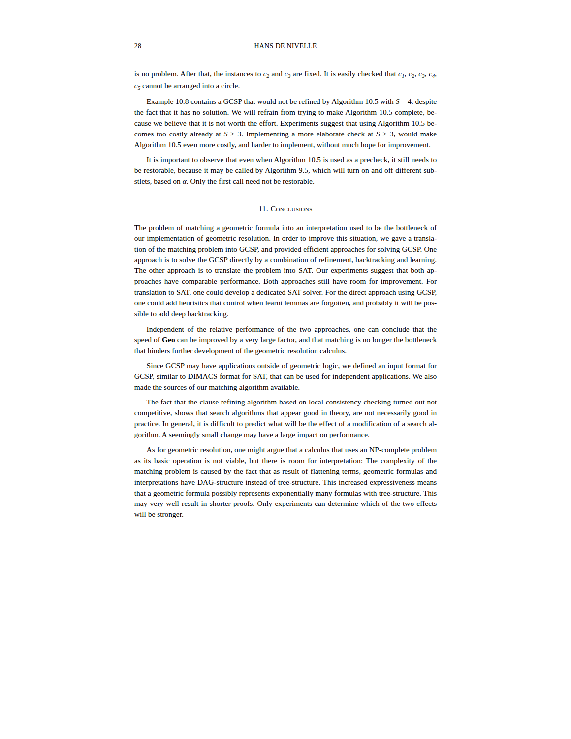28 HANS DE NIVELLE
is no problem. After that, the instances to c2 and c3 are fixed. It is easily checked that c1, c2, c3, c4, c5 cannot be arranged into a circle.
Example 10.8 contains a GCSP that would not be refined by Algorithm 10.5 with S = 4, despite the fact that it has no solution. We will refrain from trying to make Algorithm 10.5 complete, because we believe that it is not worth the effort. Experiments suggest that using Algorithm 10.5 becomes too costly already at S ≥ 3. Implementing a more elaborate check at S ≥ 3, would make Algorithm 10.5 even more costly, and harder to implement, without much hope for improvement.
It is important to observe that even when Algorithm 10.5 is used as a precheck, it still needs to be restorable, because it may be called by Algorithm 9.5, which will turn on and off different substlets, based on α. Only the first call need not be restorable.
11. Conclusions
The problem of matching a geometric formula into an interpretation used to be the bottleneck of our implementation of geometric resolution. In order to improve this situation, we gave a translation of the matching problem into GCSP, and provided efficient approaches for solving GCSP. One approach is to solve the GCSP directly by a combination of refinement, backtracking and learning. The other approach is to translate the problem into SAT. Our experiments suggest that both approaches have comparable performance. Both approaches still have room for improvement. For translation to SAT, one could develop a dedicated SAT solver. For the direct approach using GCSP, one could add heuristics that control when learnt lemmas are forgotten, and probably it will be possible to add deep backtracking.
Independent of the relative performance of the two approaches, one can conclude that the speed of Geo can be improved by a very large factor, and that matching is no longer the bottleneck that hinders further development of the geometric resolution calculus.
Since GCSP may have applications outside of geometric logic, we defined an input format for GCSP, similar to DIMACS format for SAT, that can be used for independent applications. We also made the sources of our matching algorithm available.
The fact that the clause refining algorithm based on local consistency checking turned out not competitive, shows that search algorithms that appear good in theory, are not necessarily good in practice. In general, it is difficult to predict what will be the effect of a modification of a search algorithm. A seemingly small change may have a large impact on performance.
As for geometric resolution, one might argue that a calculus that uses an NP-complete problem as its basic operation is not viable, but there is room for interpretation: The complexity of the matching problem is caused by the fact that as result of flattening terms, geometric formulas and interpretations have DAG-structure instead of tree-structure. This increased expressiveness means that a geometric formula possibly represents exponentially many formulas with tree-structure. This may very well result in shorter proofs. Only experiments can determine which of the two effects will be stronger.